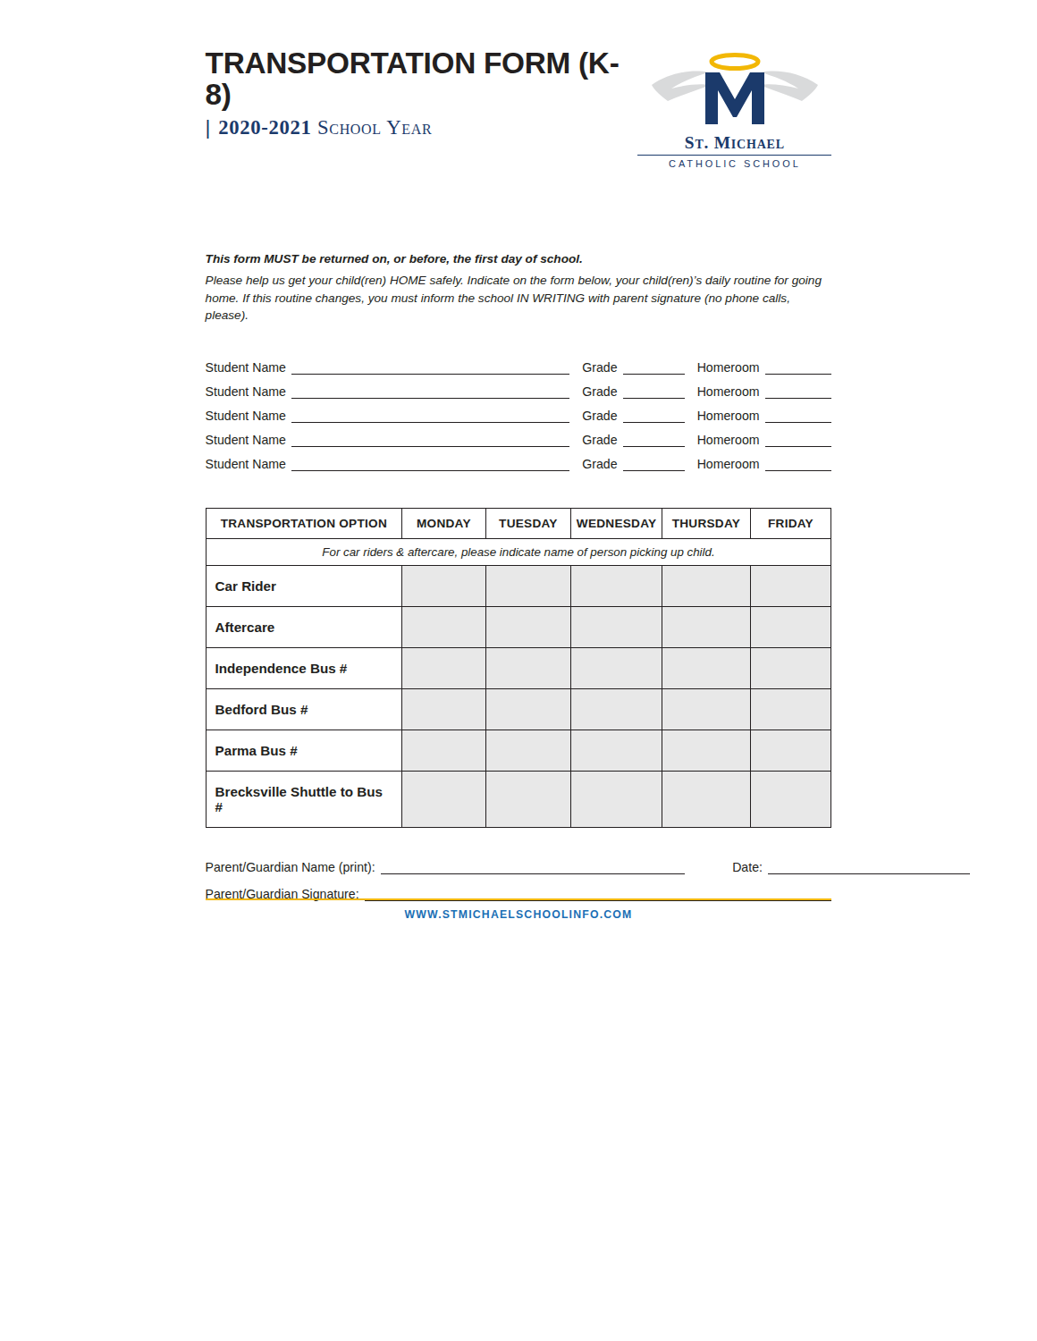TRANSPORTATION FORM (K-8)
| 2020-2021 School Year
St. Michael
Catholic School
This form MUST be returned on, or before, the first day of school.
Please help us get your child(ren) HOME safely. Indicate on the form below, your child(ren)’s daily routine for going home. If this routine changes, you must inform the school IN WRITING with parent signature (no phone calls, please).
Student Name Grade Homeroom
Student Name Grade Homeroom
Student Name Grade Homeroom
Student Name Grade Homeroom
Student Name Grade Homeroom
| TRANSPORTATION OPTION | MONDAY | TUESDAY | WEDNESDAY | THURSDAY | FRIDAY |
| --- | --- | --- | --- | --- | --- |
| For car riders & aftercare, please indicate name of person picking up child. |
| Car Rider | | | | | |
| Aftercare | | | | | |
| Independence Bus # | | | | | |
| Bedford Bus # | | | | | |
| Parma Bus # | | | | | |
| Brecksville Shuttle to Bus # | | | | | |
Parent/Guardian Name (print): Date:
Parent/Guardian Signature:
www.stmichaelschoolinfo.com